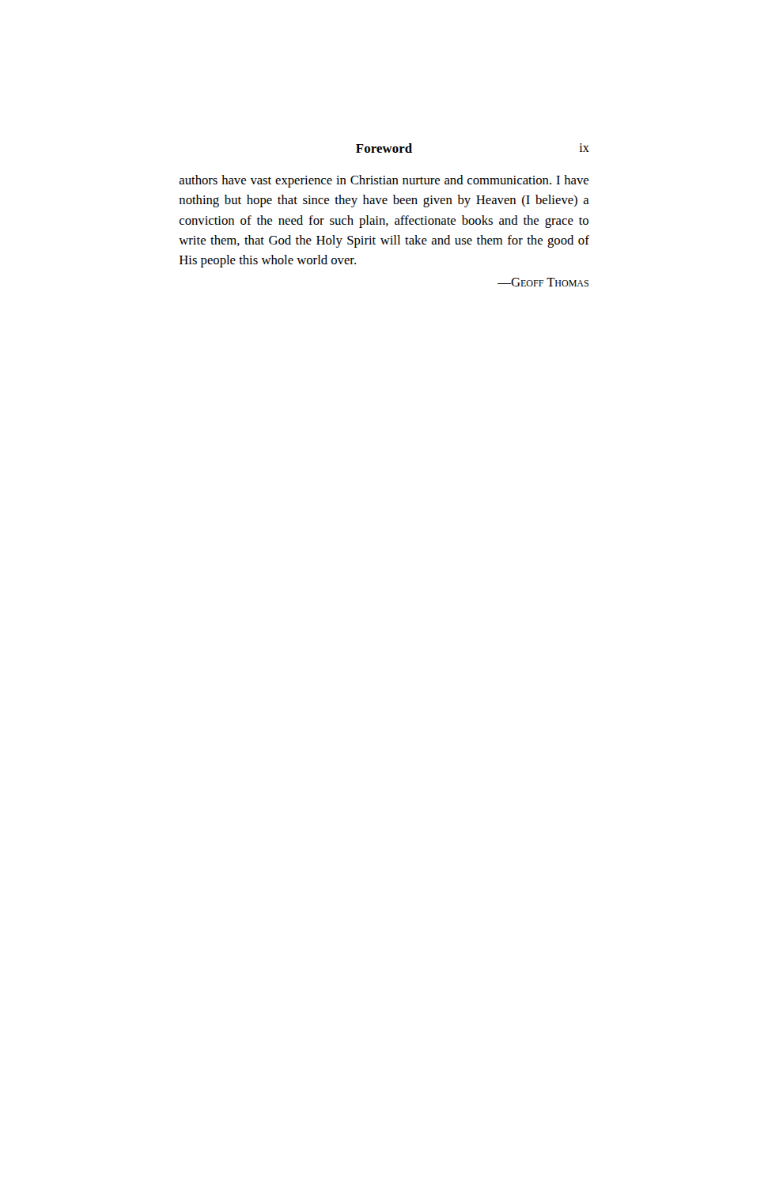Foreword ix
authors have vast experience in Christian nurture and com​munication. I have nothing but hope that since they have been given by Heaven (I believe) a conviction of the need for such plain, affectionate books and the grace to write them, that God the Holy Spirit will take and use them for the good of His people this whole world over.
—Geoff Thomas